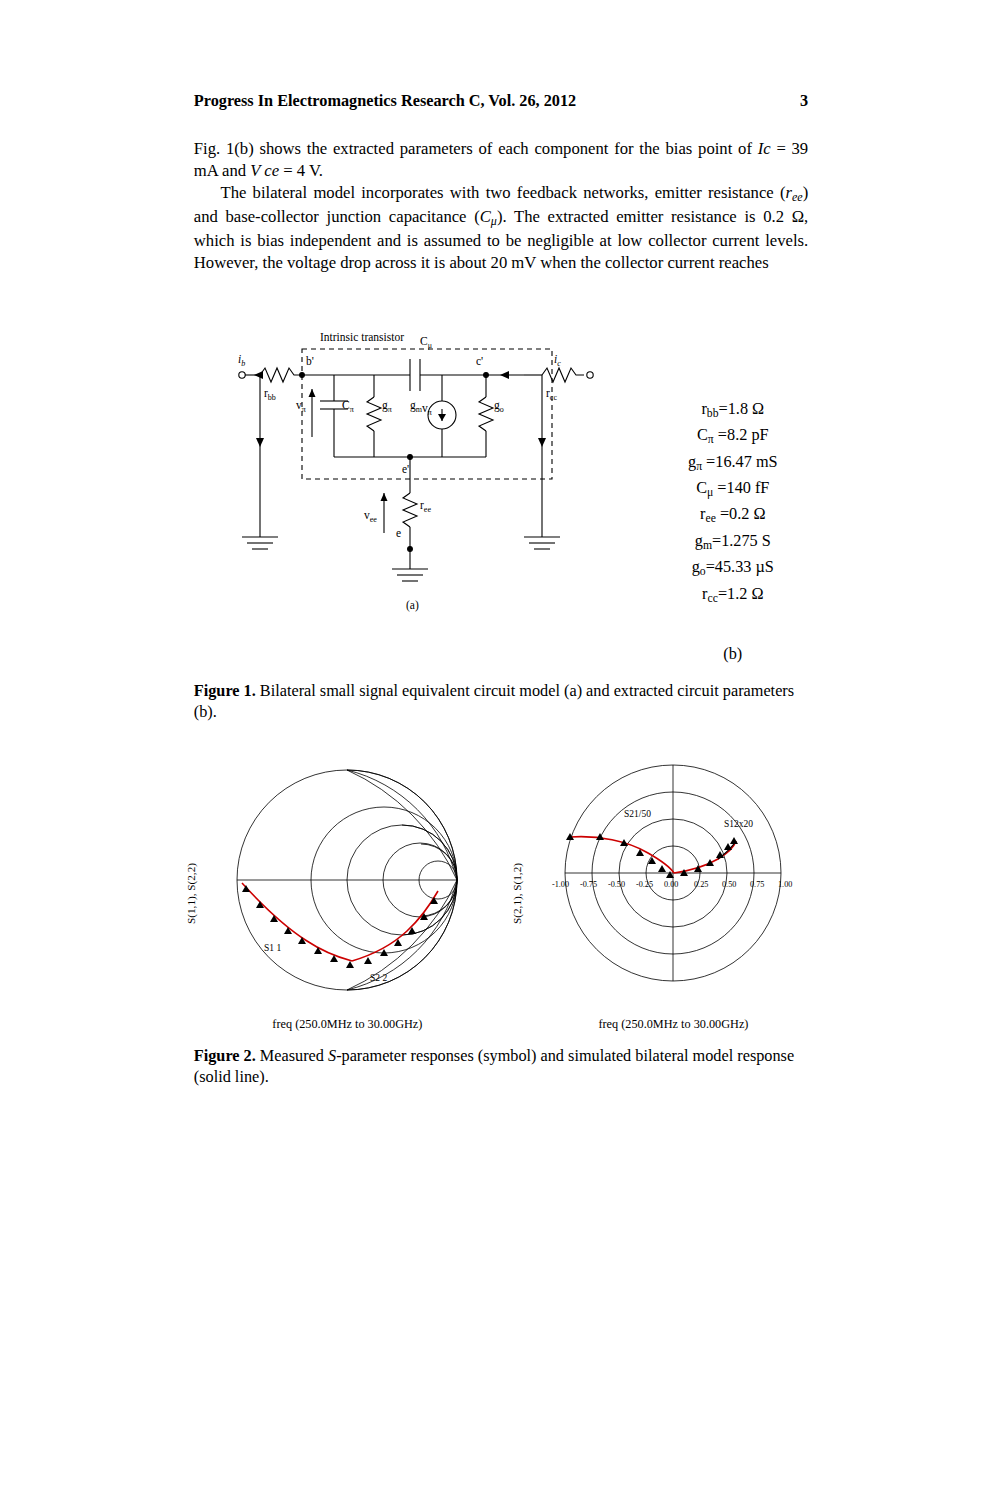Progress In Electromagnetics Research C, Vol. 26, 2012 3
Fig. 1(b) shows the extracted parameters of each component for the bias point of Ic = 39 mA and V ce = 4 V.
The bilateral model incorporates with two feedback networks, emitter resistance (ree) and base-collector junction capacitance (Cμ). The extracted emitter resistance is 0.2 Ω, which is bias independent and is assumed to be negligible at low collector current levels. However, the voltage drop across it is about 20 mV when the collector current reaches
Intrinsic transistor ib b' c' ic rbb rcc Cμ vπ Cπ gπ gmvπ go e' vee ree e (a)
rbb=1.8 Ω
Cπ =8.2 pF
gπ =16.47 mS
Cμ =140 fF
ree =0.2 Ω
gm=1.275 S
go=45.33 µS
rcc=1.2 Ω
(b)
Figure 1. Bilateral small signal equivalent circuit model (a) and extracted circuit parameters (b).
S(1,1), S(2,2)
S1 1 S2 2
freq (250.0MHz to 30.00GHz)
S(2,1), S(1,2)
S21/50 S12x20 -1.00 -0.75 -0.50 -0.25 0.00 0.25 0.50 0.75 1.00
freq (250.0MHz to 30.00GHz)
Figure 2. Measured S-parameter responses (symbol) and simulated bilateral model response (solid line).